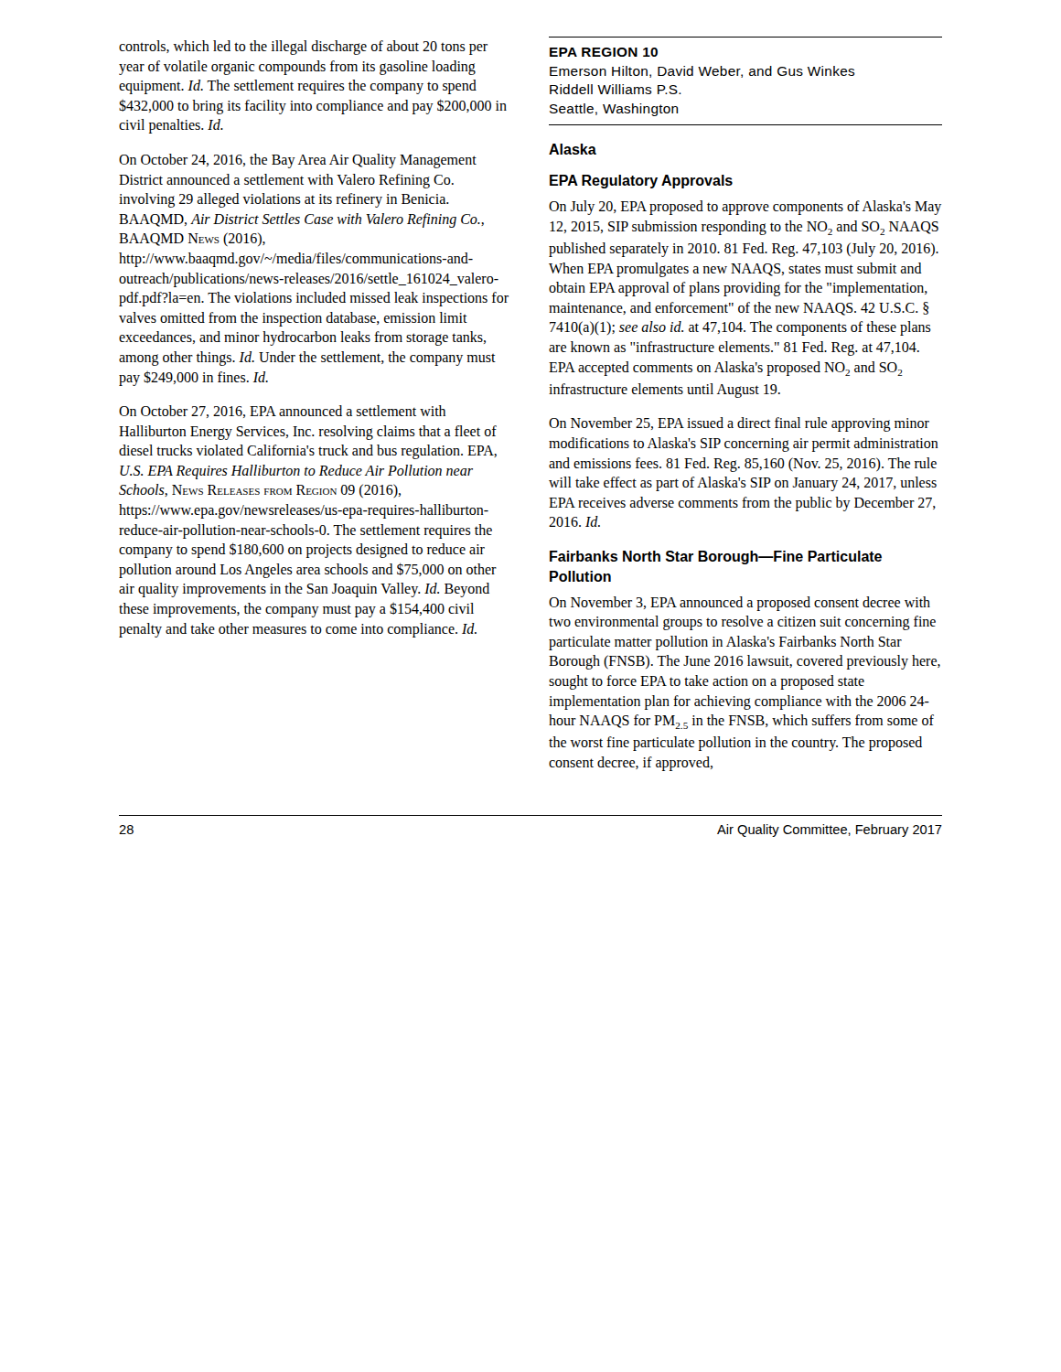controls, which led to the illegal discharge of about 20 tons per year of volatile organic compounds from its gasoline loading equipment. Id. The settlement requires the company to spend $432,000 to bring its facility into compliance and pay $200,000 in civil penalties. Id.
On October 24, 2016, the Bay Area Air Quality Management District announced a settlement with Valero Refining Co. involving 29 alleged violations at its refinery in Benicia. BAAQMD, Air District Settles Case with Valero Refining Co., BAAQMD News (2016), http://www.baaqmd.gov/~/media/files/communications-and-outreach/publications/news-releases/2016/settle_161024_valero-pdf.pdf?la=en. The violations included missed leak inspections for valves omitted from the inspection database, emission limit exceedances, and minor hydrocarbon leaks from storage tanks, among other things. Id. Under the settlement, the company must pay $249,000 in fines. Id.
On October 27, 2016, EPA announced a settlement with Halliburton Energy Services, Inc. resolving claims that a fleet of diesel trucks violated California's truck and bus regulation. EPA, U.S. EPA Requires Halliburton to Reduce Air Pollution near Schools, News Releases from Region 09 (2016), https://www.epa.gov/newsreleases/us-epa-requires-halliburton-reduce-air-pollution-near-schools-0. The settlement requires the company to spend $180,600 on projects designed to reduce air pollution around Los Angeles area schools and $75,000 on other air quality improvements in the San Joaquin Valley. Id. Beyond these improvements, the company must pay a $154,400 civil penalty and take other measures to come into compliance. Id.
EPA REGION 10
Emerson Hilton, David Weber, and Gus Winkes
Riddell Williams P.S.
Seattle, Washington
Alaska
EPA Regulatory Approvals
On July 20, EPA proposed to approve components of Alaska's May 12, 2015, SIP submission responding to the NO2 and SO2 NAAQS published separately in 2010. 81 Fed. Reg. 47,103 (July 20, 2016). When EPA promulgates a new NAAQS, states must submit and obtain EPA approval of plans providing for the "implementation, maintenance, and enforcement" of the new NAAQS. 42 U.S.C. § 7410(a)(1); see also id. at 47,104. The components of these plans are known as "infrastructure elements." 81 Fed. Reg. at 47,104. EPA accepted comments on Alaska's proposed NO2 and SO2 infrastructure elements until August 19.
On November 25, EPA issued a direct final rule approving minor modifications to Alaska's SIP concerning air permit administration and emissions fees. 81 Fed. Reg. 85,160 (Nov. 25, 2016). The rule will take effect as part of Alaska's SIP on January 24, 2017, unless EPA receives adverse comments from the public by December 27, 2016. Id.
Fairbanks North Star Borough—Fine Particulate Pollution
On November 3, EPA announced a proposed consent decree with two environmental groups to resolve a citizen suit concerning fine particulate matter pollution in Alaska's Fairbanks North Star Borough (FNSB). The June 2016 lawsuit, covered previously here, sought to force EPA to take action on a proposed state implementation plan for achieving compliance with the 2006 24-hour NAAQS for PM2.5 in the FNSB, which suffers from some of the worst fine particulate pollution in the country. The proposed consent decree, if approved,
28 Air Quality Committee, February 2017